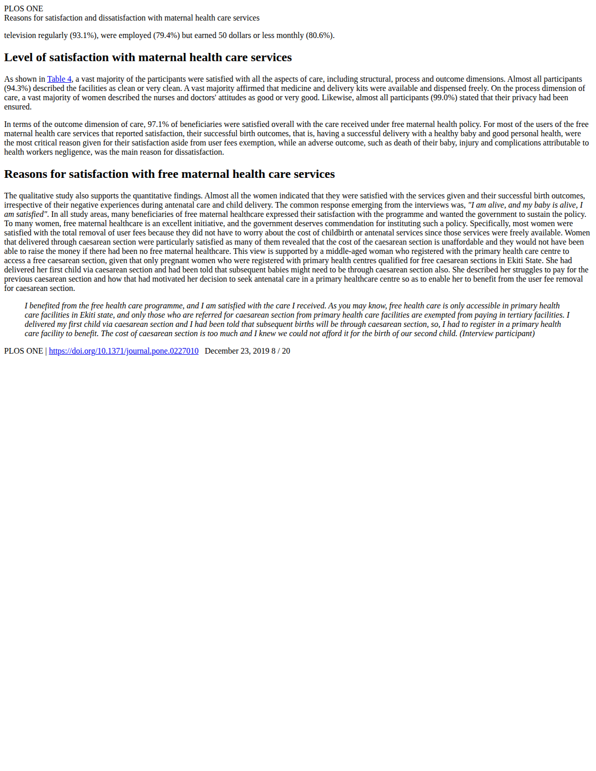PLOS ONE
Reasons for satisfaction and dissatisfaction with maternal health care services
television regularly (93.1%), were employed (79.4%) but earned 50 dollars or less monthly (80.6%).
Level of satisfaction with maternal health care services
As shown in Table 4, a vast majority of the participants were satisfied with all the aspects of care, including structural, process and outcome dimensions. Almost all participants (94.3%) described the facilities as clean or very clean. A vast majority affirmed that medicine and delivery kits were available and dispensed freely. On the process dimension of care, a vast majority of women described the nurses and doctors' attitudes as good or very good. Likewise, almost all participants (99.0%) stated that their privacy had been ensured.
In terms of the outcome dimension of care, 97.1% of beneficiaries were satisfied overall with the care received under free maternal health policy. For most of the users of the free maternal health care services that reported satisfaction, their successful birth outcomes, that is, having a successful delivery with a healthy baby and good personal health, were the most critical reason given for their satisfaction aside from user fees exemption, while an adverse outcome, such as death of their baby, injury and complications attributable to health workers negligence, was the main reason for dissatisfaction.
Reasons for satisfaction with free maternal health care services
The qualitative study also supports the quantitative findings. Almost all the women indicated that they were satisfied with the services given and their successful birth outcomes, irrespective of their negative experiences during antenatal care and child delivery. The common response emerging from the interviews was, "I am alive, and my baby is alive, I am satisfied". In all study areas, many beneficiaries of free maternal healthcare expressed their satisfaction with the programme and wanted the government to sustain the policy. To many women, free maternal healthcare is an excellent initiative, and the government deserves commendation for instituting such a policy. Specifically, most women were satisfied with the total removal of user fees because they did not have to worry about the cost of childbirth or antenatal services since those services were freely available. Women that delivered through caesarean section were particularly satisfied as many of them revealed that the cost of the caesarean section is unaffordable and they would not have been able to raise the money if there had been no free maternal healthcare. This view is supported by a middle-aged woman who registered with the primary health care centre to access a free caesarean section, given that only pregnant women who were registered with primary health centres qualified for free caesarean sections in Ekiti State. She had delivered her first child via caesarean section and had been told that subsequent babies might need to be through caesarean section also. She described her struggles to pay for the previous caesarean section and how that had motivated her decision to seek antenatal care in a primary healthcare centre so as to enable her to benefit from the user fee removal for caesarean section.
I benefited from the free health care programme, and I am satisfied with the care I received. As you may know, free health care is only accessible in primary health care facilities in Ekiti state, and only those who are referred for caesarean section from primary health care facilities are exempted from paying in tertiary facilities. I delivered my first child via caesarean section and I had been told that subsequent births will be through caesarean section, so, I had to register in a primary health care facility to benefit. The cost of caesarean section is too much and I knew we could not afford it for the birth of our second child. (Interview participant)
PLOS ONE | https://doi.org/10.1371/journal.pone.0227010 December 23, 2019 8 / 20